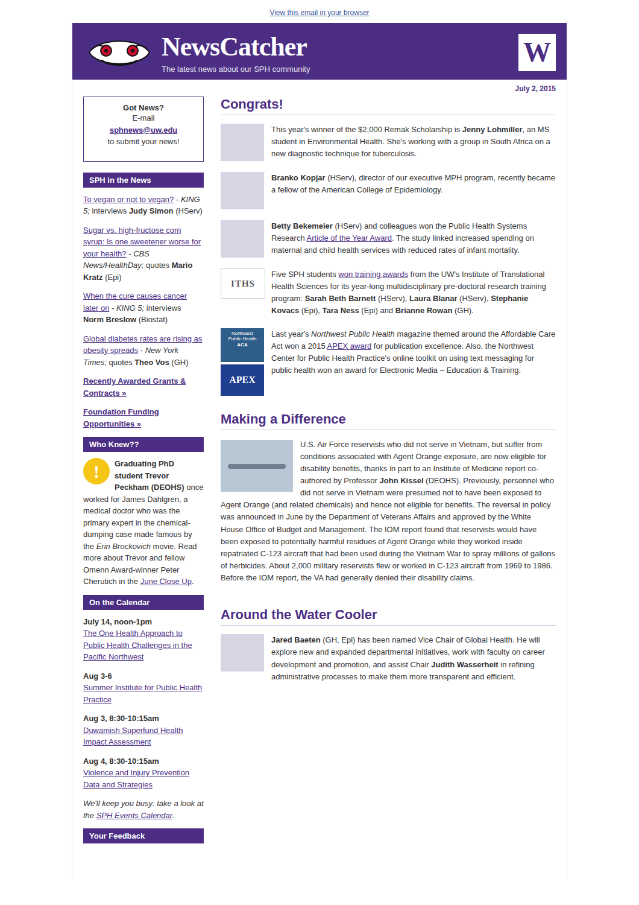View this email in your browser
NewsCatcher
The latest news about our SPH community
W
July 2, 2015
Got News?
E-mail
sphnews@uw.edu
to submit your news!
SPH in the News
To vegan or not to vegan? - KING 5; interviews Judy Simon (HServ)
Sugar vs. high-fructose corn syrup: Is one sweetener worse for your health? - CBS News/HealthDay; quotes Mario Kratz (Epi)
When the cure causes cancer later on - KING 5; interviews Norm Breslow (Biostat)
Global diabetes rates are rising as obesity spreads - New York Times; quotes Theo Vos (GH)
Recently Awarded Grants & Contracts »
Foundation Funding Opportunities »
Who Knew??
Graduating PhD student Trevor Peckham (DEOHS) once worked for James Dahlgren, a medical doctor who was the primary expert in the chemical-dumping case made famous by the Erin Brockovich movie. Read more about Trevor and fellow Omenn Award-winner Peter Cherutich in the June Close Up.
On the Calendar
July 14, noon-1pm
The One Health Approach to Public Health Challenges in the Pacific Northwest
Aug 3-6
Summer Institute for Public Health Practice
Aug 3, 8:30-10:15am
Duwamish Superfund Health Impact Assessment
Aug 4, 8:30-10:15am
Violence and Injury Prevention Data and Strategies
We'll keep you busy: take a look at the SPH Events Calendar.
Your Feedback
Congrats!
This year's winner of the $2,000 Remak Scholarship is Jenny Lohmiller, an MS student in Environmental Health. She's working with a group in South Africa on a new diagnostic technique for tuberculosis.
Branko Kopjar (HServ), director of our executive MPH program, recently became a fellow of the American College of Epidemiology.
Betty Bekemeier (HServ) and colleagues won the Public Health Systems Research Article of the Year Award. The study linked increased spending on maternal and child health services with reduced rates of infant mortality.
ITHS
Five SPH students won training awards from the UW's Institute of Translational Health Sciences for its year-long multidisciplinary pre-doctoral research training program: Sarah Beth Barnett (HServ), Laura Blanar (HServ), Stephanie Kovacs (Epi), Tara Ness (Epi) and Brianne Rowan (GH).
Northwest
Public Health
ACA
APEX
Last year's Northwest Public Health magazine themed around the Affordable Care Act won a 2015 APEX award for publication excellence. Also, the Northwest Center for Public Health Practice's online toolkit on using text messaging for public health won an award for Electronic Media – Education & Training.
Making a Difference
U.S. Air Force reservists who did not serve in Vietnam, but suffer from conditions associated with Agent Orange exposure, are now eligible for disability benefits, thanks in part to an Institute of Medicine report co-authored by Professor John Kissel (DEOHS). Previously, personnel who did not serve in Vietnam were presumed not to have been exposed to Agent Orange (and related chemicals) and hence not eligible for benefits. The reversal in policy was announced in June by the Department of Veterans Affairs and approved by the White House Office of Budget and Management. The IOM report found that reservists would have been exposed to potentially harmful residues of Agent Orange while they worked inside repatriated C-123 aircraft that had been used during the Vietnam War to spray millions of gallons of herbicides. About 2,000 military reservists flew or worked in C-123 aircraft from 1969 to 1986. Before the IOM report, the VA had generally denied their disability claims.
Around the Water Cooler
Jared Baeten (GH, Epi) has been named Vice Chair of Global Health. He will explore new and expanded departmental initiatives, work with faculty on career development and promotion, and assist Chair Judith Wasserheit in refining administrative processes to make them more transparent and efficient.